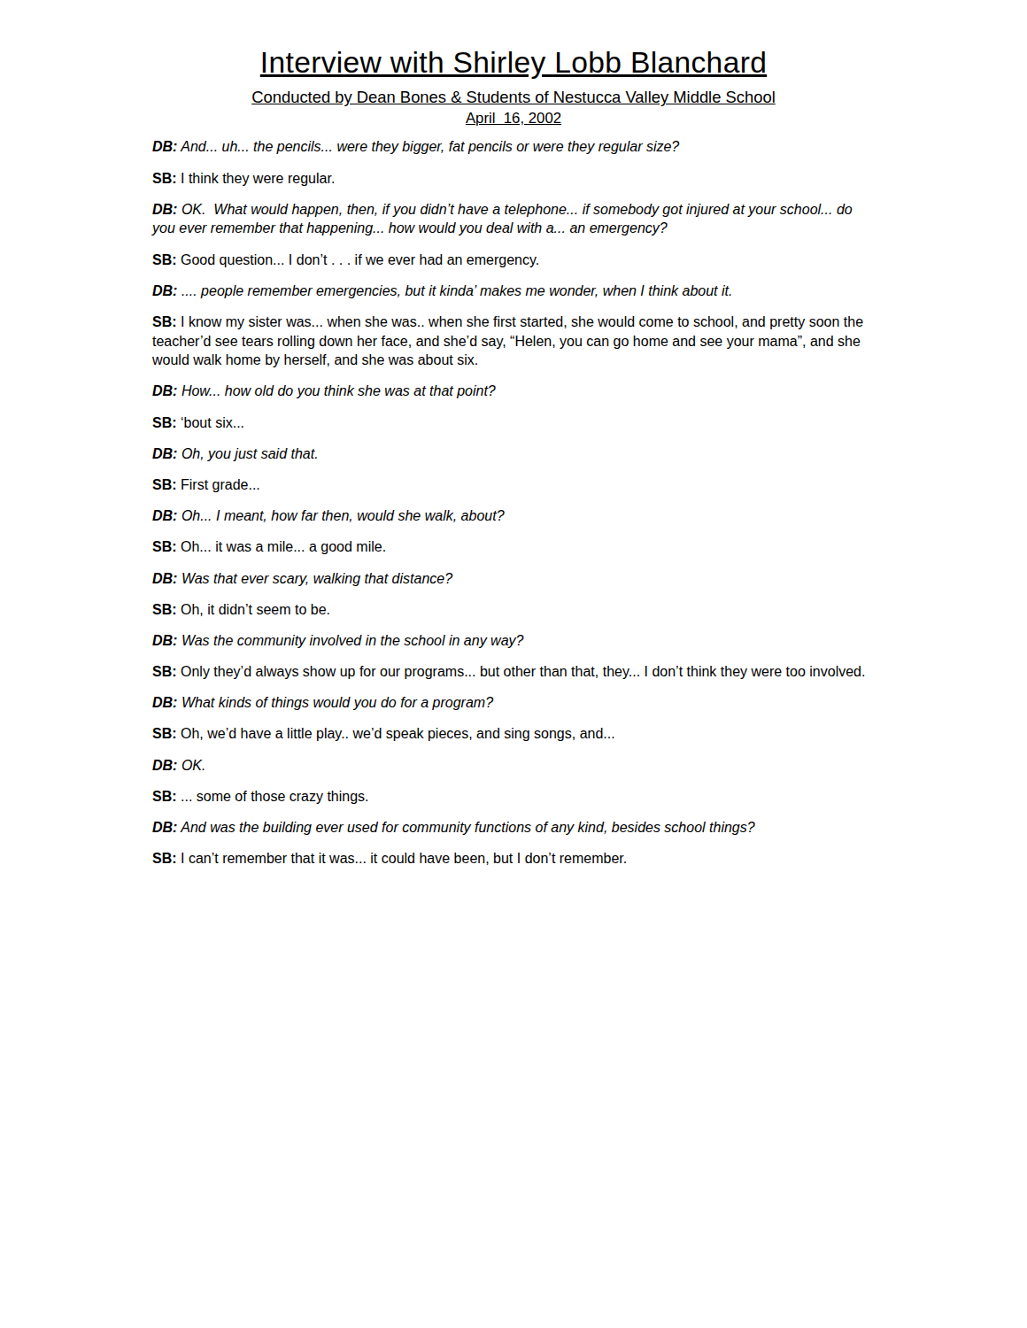Interview with Shirley Lobb Blanchard
Conducted by Dean Bones & Students of Nestucca Valley Middle School
April 16, 2002
DB: And... uh... the pencils... were they bigger, fat pencils or were they regular size?
SB: I think they were regular.
DB: OK. What would happen, then, if you didn’t have a telephone... if somebody got injured at your school... do you ever remember that happening... how would you deal with a... an emergency?
SB: Good question... I don’t . . . if we ever had an emergency.
DB: .... people remember emergencies, but it kinda’ makes me wonder, when I think about it.
SB: I know my sister was... when she was.. when she first started, she would come to school, and pretty soon the teacher’d see tears rolling down her face, and she’d say, “Helen, you can go home and see your mama”, and she would walk home by herself, and she was about six.
DB: How... how old do you think she was at that point?
SB: ‘bout six...
DB: Oh, you just said that.
SB: First grade...
DB: Oh... I meant, how far then, would she walk, about?
SB: Oh... it was a mile... a good mile.
DB: Was that ever scary, walking that distance?
SB: Oh, it didn’t seem to be.
DB: Was the community involved in the school in any way?
SB: Only they’d always show up for our programs... but other than that, they... I don’t think they were too involved.
DB: What kinds of things would you do for a program?
SB: Oh, we’d have a little play.. we’d speak pieces, and sing songs, and...
DB: OK.
SB: ... some of those crazy things.
DB: And was the building ever used for community functions of any kind, besides school things?
SB: I can’t remember that it was... it could have been, but I don’t remember.